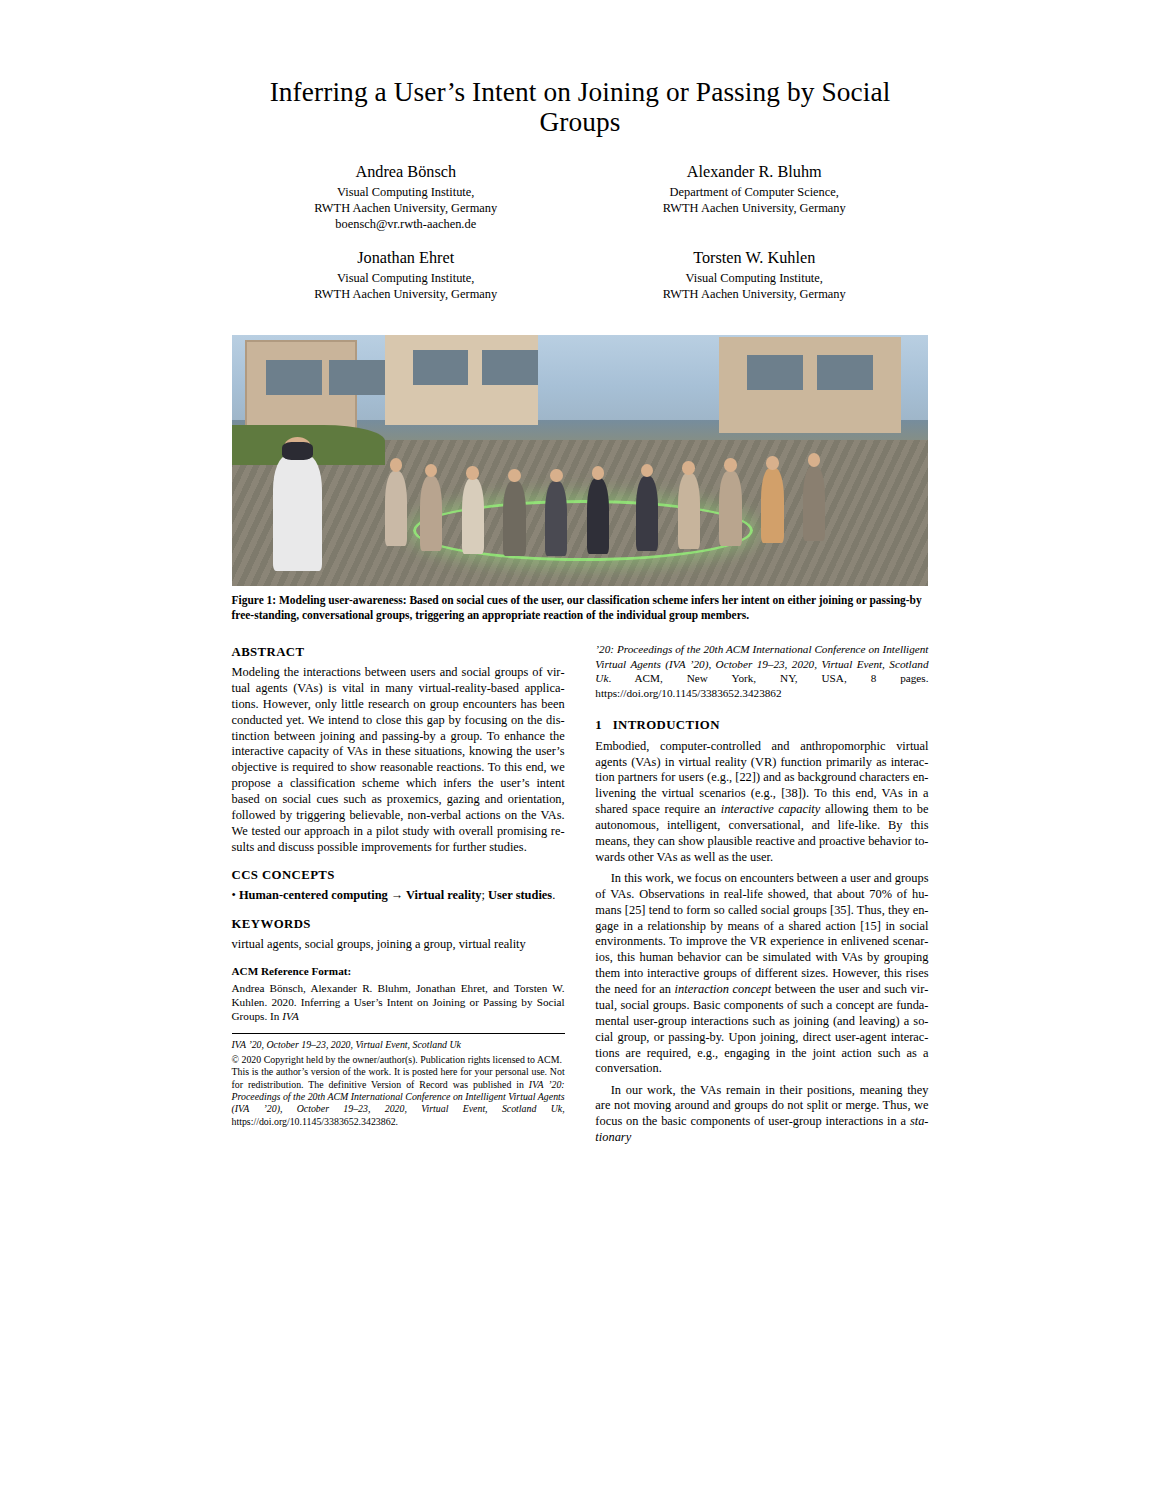Inferring a User’s Intent on Joining or Passing by Social Groups
| Andrea Bönsch Visual Computing Institute, RWTH Aachen University, Germany boensch@vr.rwth-aachen.de | Alexander R. Bluhm Department of Computer Science, RWTH Aachen University, Germany |
| Jonathan Ehret Visual Computing Institute, RWTH Aachen University, Germany | Torsten W. Kuhlen Visual Computing Institute, RWTH Aachen University, Germany |
Figure 1: Modeling user-awareness: Based on social cues of the user, our classification scheme infers her intent on either joining or passing-by free-standing, conversational groups, triggering an appropriate reaction of the individual group members.
Abstract
Modeling the interactions between users and social groups of virtual agents (VAs) is vital in many virtual-reality-based applications. However, only little research on group encounters has been conducted yet. We intend to close this gap by focusing on the distinction between joining and passing-by a group. To enhance the interactive capacity of VAs in these situations, knowing the user’s objective is required to show reasonable reactions. To this end, we propose a classification scheme which infers the user’s intent based on social cues such as proxemics, gazing and orientation, followed by triggering believable, non-verbal actions on the VAs. We tested our approach in a pilot study with overall promising results and discuss possible improvements for further studies.
CCS Concepts
• Human-centered computing → Virtual reality; User studies.
Keywords
virtual agents, social groups, joining a group, virtual reality
ACM Reference Format:
Andrea Bönsch, Alexander R. Bluhm, Jonathan Ehret, and Torsten W. Kuhlen. 2020. Inferring a User’s Intent on Joining or Passing by Social Groups. In IVA
IVA ’20, October 19–23, 2020, Virtual Event, Scotland Uk
© 2020 Copyright held by the owner/author(s). Publication rights licensed to ACM.
This is the author’s version of the work. It is posted here for your personal use. Not for redistribution. The definitive Version of Record was published in IVA ’20: Proceedings of the 20th ACM International Conference on Intelligent Virtual Agents (IVA ’20), October 19–23, 2020, Virtual Event, Scotland Uk, https://doi.org/10.1145/3383652.3423862.
’20: Proceedings of the 20th ACM International Conference on Intelligent Virtual Agents (IVA ’20), October 19–23, 2020, Virtual Event, Scotland Uk. ACM, New York, NY, USA, 8 pages. https://doi.org/10.1145/3383652.3423862
1 INTRODUCTION
Embodied, computer-controlled and anthropomorphic virtual agents (VAs) in virtual reality (VR) function primarily as interaction partners for users (e.g., [22]) and as background characters enlivening the virtual scenarios (e.g., [38]). To this end, VAs in a shared space require an interactive capacity allowing them to be autonomous, intelligent, conversational, and life-like. By this means, they can show plausible reactive and proactive behavior towards other VAs as well as the user.
In this work, we focus on encounters between a user and groups of VAs. Observations in real-life showed, that about 70% of humans [25] tend to form so called social groups [35]. Thus, they engage in a relationship by means of a shared action [15] in social environments. To improve the VR experience in enlivened scenarios, this human behavior can be simulated with VAs by grouping them into interactive groups of different sizes. However, this rises the need for an interaction concept between the user and such virtual, social groups. Basic components of such a concept are fundamental user-group interactions such as joining (and leaving) a social group, or passing-by. Upon joining, direct user-agent interactions are required, e.g., engaging in the joint action such as a conversation.
In our work, the VAs remain in their positions, meaning they are not moving around and groups do not split or merge. Thus, we focus on the basic components of user-group interactions in a stationary